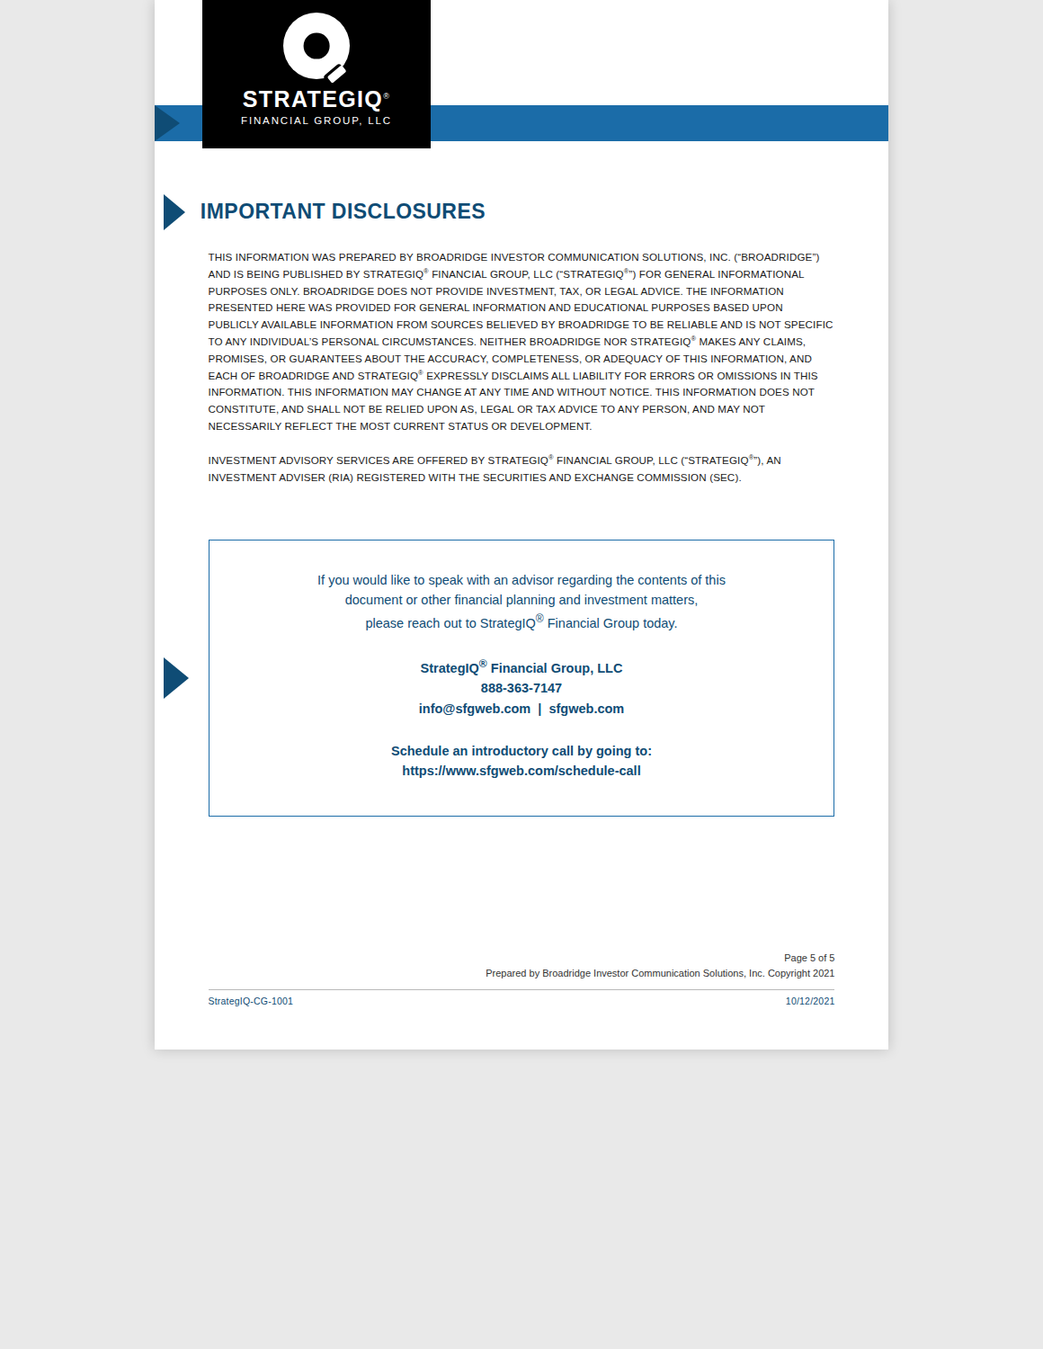STRATEGIQ®
FINANCIAL GROUP, LLC
IMPORTANT DISCLOSURES
This information was prepared by Broadridge Investor Communication Solutions, Inc. (“Broadridge”) and is being published by StrategIQ® Financial Group, LLC (“StrategIQ®”) for general informational purposes only. Broadridge does not provide investment, tax, or legal advice. The information presented here was provided for general information and educational purposes based upon publicly available information from sources believed by Broadridge to be reliable and is not specific to any individual’s personal circumstances. Neither Broadridge nor StrategIQ® makes any claims, promises, or guarantees about the accuracy, completeness, or adequacy of this information, and each of Broadridge and StrategIQ® expressly disclaims all liability for errors or omissions in this information. This information may change at any time and without notice. This information does not constitute, and shall not be relied upon as, legal or tax advice to any person, and may not necessarily reflect the most current status or development.
Investment advisory services are offered by StrategIQ® Financial Group, LLC (“StrategIQ®”), an investment adviser (RIA) registered with the Securities and Exchange Commission (SEC).
If you would like to speak with an advisor regarding the contents of this
document or other financial planning and investment matters,
please reach out to StrategIQ® Financial Group today.
StrategIQ® Financial Group, LLC
888-363-7147
info@sfgweb.com | sfgweb.com
Schedule an introductory call by going to:
https://www.sfgweb.com/schedule-call
Page 5 of 5
Prepared by Broadridge Investor Communication Solutions, Inc. Copyright 2021
StrategIQ-CG-1001 10/12/2021